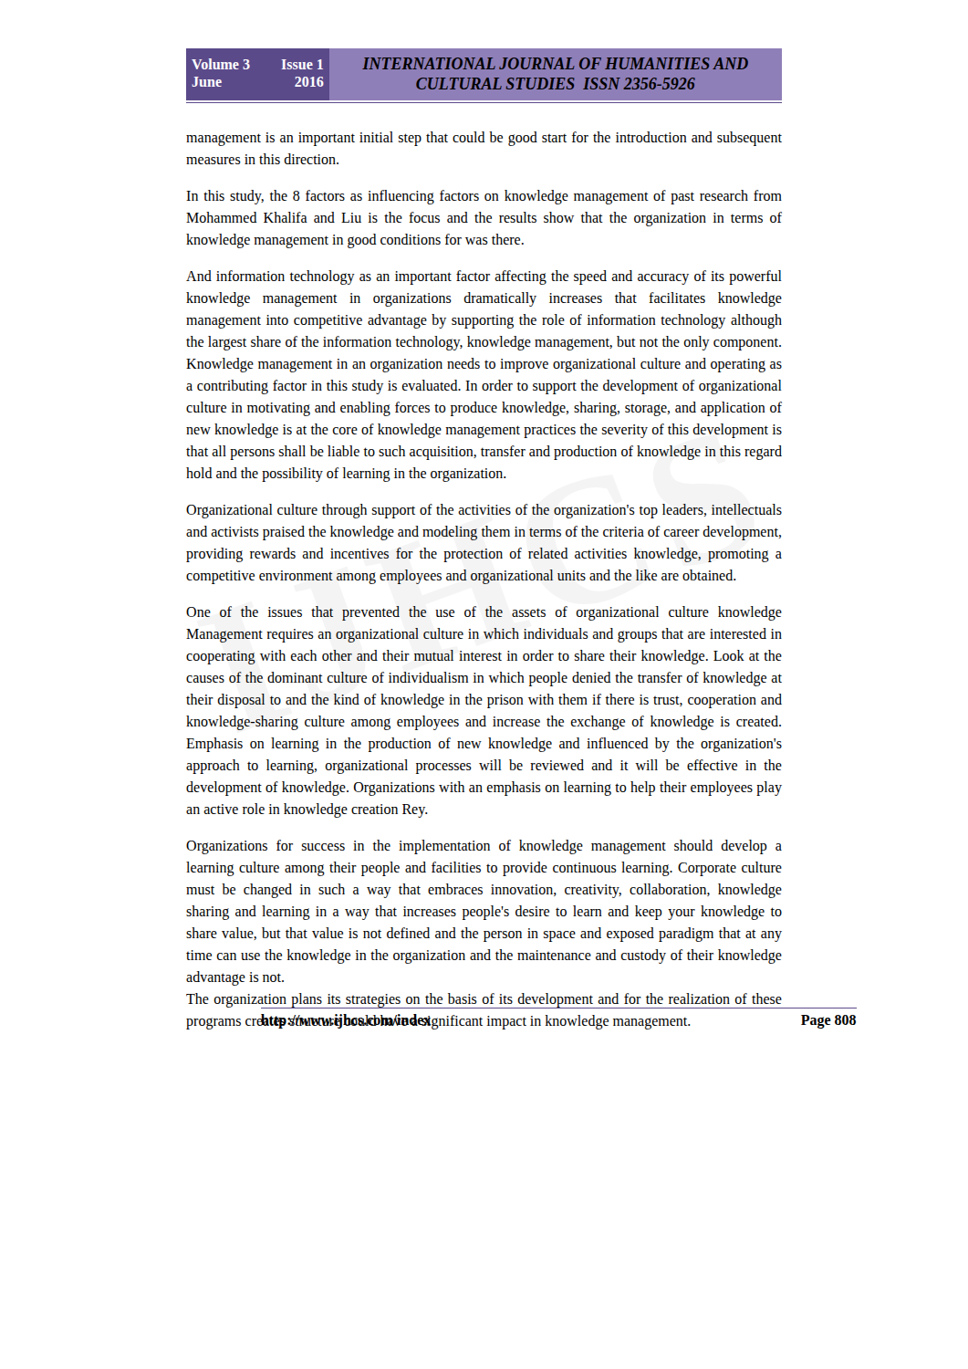IJHCS
Volume 3 Issue 1
June 2016
INTERNATIONAL JOURNAL OF HUMANITIES AND
CULTURAL STUDIES ISSN 2356-5926
management is an important initial step that could be good start for the introduction and subsequent measures in this direction.
In this study, the 8 factors as influencing factors on knowledge management of past research from Mohammed Khalifa and Liu is the focus and the results show that the organization in terms of knowledge management in good conditions for was there.
And information technology as an important factor affecting the speed and accuracy of its powerful knowledge management in organizations dramatically increases that facilitates knowledge management into competitive advantage by supporting the role of information technology although the largest share of the information technology, knowledge management, but not the only component. Knowledge management in an organization needs to improve organizational culture and operating as a contributing factor in this study is evaluated. In order to support the development of organizational culture in motivating and enabling forces to produce knowledge, sharing, storage, and application of new knowledge is at the core of knowledge management practices the severity of this development is that all persons shall be liable to such acquisition, transfer and production of knowledge in this regard hold and the possibility of learning in the organization.
Organizational culture through support of the activities of the organization's top leaders, intellectuals and activists praised the knowledge and modeling them in terms of the criteria of career development, providing rewards and incentives for the protection of related activities knowledge, promoting a competitive environment among employees and organizational units and the like are obtained.
One of the issues that prevented the use of the assets of organizational culture knowledge Management requires an organizational culture in which individuals and groups that are interested in cooperating with each other and their mutual interest in order to share their knowledge. Look at the causes of the dominant culture of individualism in which people denied the transfer of knowledge at their disposal to and the kind of knowledge in the prison with them if there is trust, cooperation and knowledge-sharing culture among employees and increase the exchange of knowledge is created. Emphasis on learning in the production of new knowledge and influenced by the organization's approach to learning, organizational processes will be reviewed and it will be effective in the development of knowledge. Organizations with an emphasis on learning to help their employees play an active role in knowledge creation Rey.
Organizations for success in the implementation of knowledge management should develop a learning culture among their people and facilities to provide continuous learning. Corporate culture must be changed in such a way that embraces innovation, creativity, collaboration, knowledge sharing and learning in a way that increases people's desire to learn and keep your knowledge to share value, but that value is not defined and the person in space and exposed paradigm that at any time can use the knowledge in the organization and the maintenance and custody of their knowledge advantage is not.
The organization plans its strategies on the basis of its development and for the realization of these programs creates structure could have a significant impact in knowledge management.
http://www.ijhcs.com/index Page 808